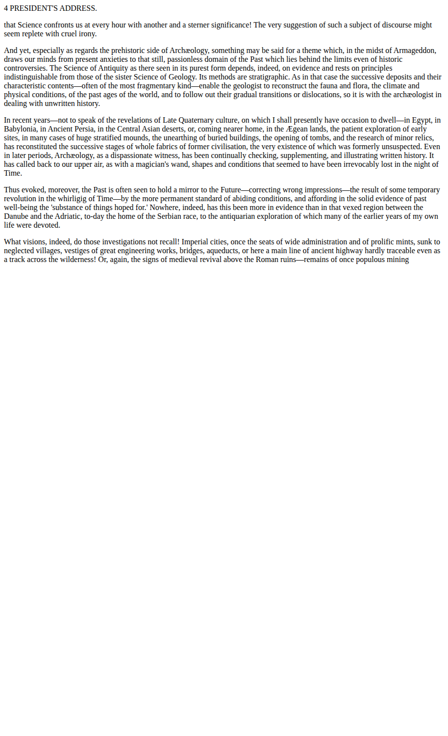4 PRESIDENT'S ADDRESS.
that Science confronts us at every hour with another and a sterner significance! The very suggestion of such a subject of discourse might seem replete with cruel irony.
And yet, especially as regards the prehistoric side of Archæology, something may be said for a theme which, in the midst of Armageddon, draws our minds from present anxieties to that still, passionless domain of the Past which lies behind the limits even of historic controversies. The Science of Antiquity as there seen in its purest form depends, indeed, on evidence and rests on principles indistinguishable from those of the sister Science of Geology. Its methods are stratigraphic. As in that case the successive deposits and their characteristic contents—often of the most fragmentary kind—enable the geologist to reconstruct the fauna and flora, the climate and physical conditions, of the past ages of the world, and to follow out their gradual transitions or dislocations, so it is with the archæologist in dealing with unwritten history.
In recent years—not to speak of the revelations of Late Quaternary culture, on which I shall presently have occasion to dwell—in Egypt, in Babylonia, in Ancient Persia, in the Central Asian deserts, or, coming nearer home, in the Ægean lands, the patient exploration of early sites, in many cases of huge stratified mounds, the unearthing of buried buildings, the opening of tombs, and the research of minor relics, has reconstituted the successive stages of whole fabrics of former civilisation, the very existence of which was formerly unsuspected. Even in later periods, Archæology, as a dispassionate witness, has been continually checking, supplementing, and illustrating written history. It has called back to our upper air, as with a magician's wand, shapes and conditions that seemed to have been irrevocably lost in the night of Time.
Thus evoked, moreover, the Past is often seen to hold a mirror to the Future—correcting wrong impressions—the result of some temporary revolution in the whirligig of Time—by the more permanent standard of abiding conditions, and affording in the solid evidence of past well-being the 'substance of things hoped for.' Nowhere, indeed, has this been more in evidence than in that vexed region between the Danube and the Adriatic, to-day the home of the Serbian race, to the antiquarian exploration of which many of the earlier years of my own life were devoted.
What visions, indeed, do those investigations not recall! Imperial cities, once the seats of wide administration and of prolific mints, sunk to neglected villages, vestiges of great engineering works, bridges, aqueducts, or here a main line of ancient highway hardly traceable even as a track across the wilderness! Or, again, the signs of medieval revival above the Roman ruins—remains of once populous mining